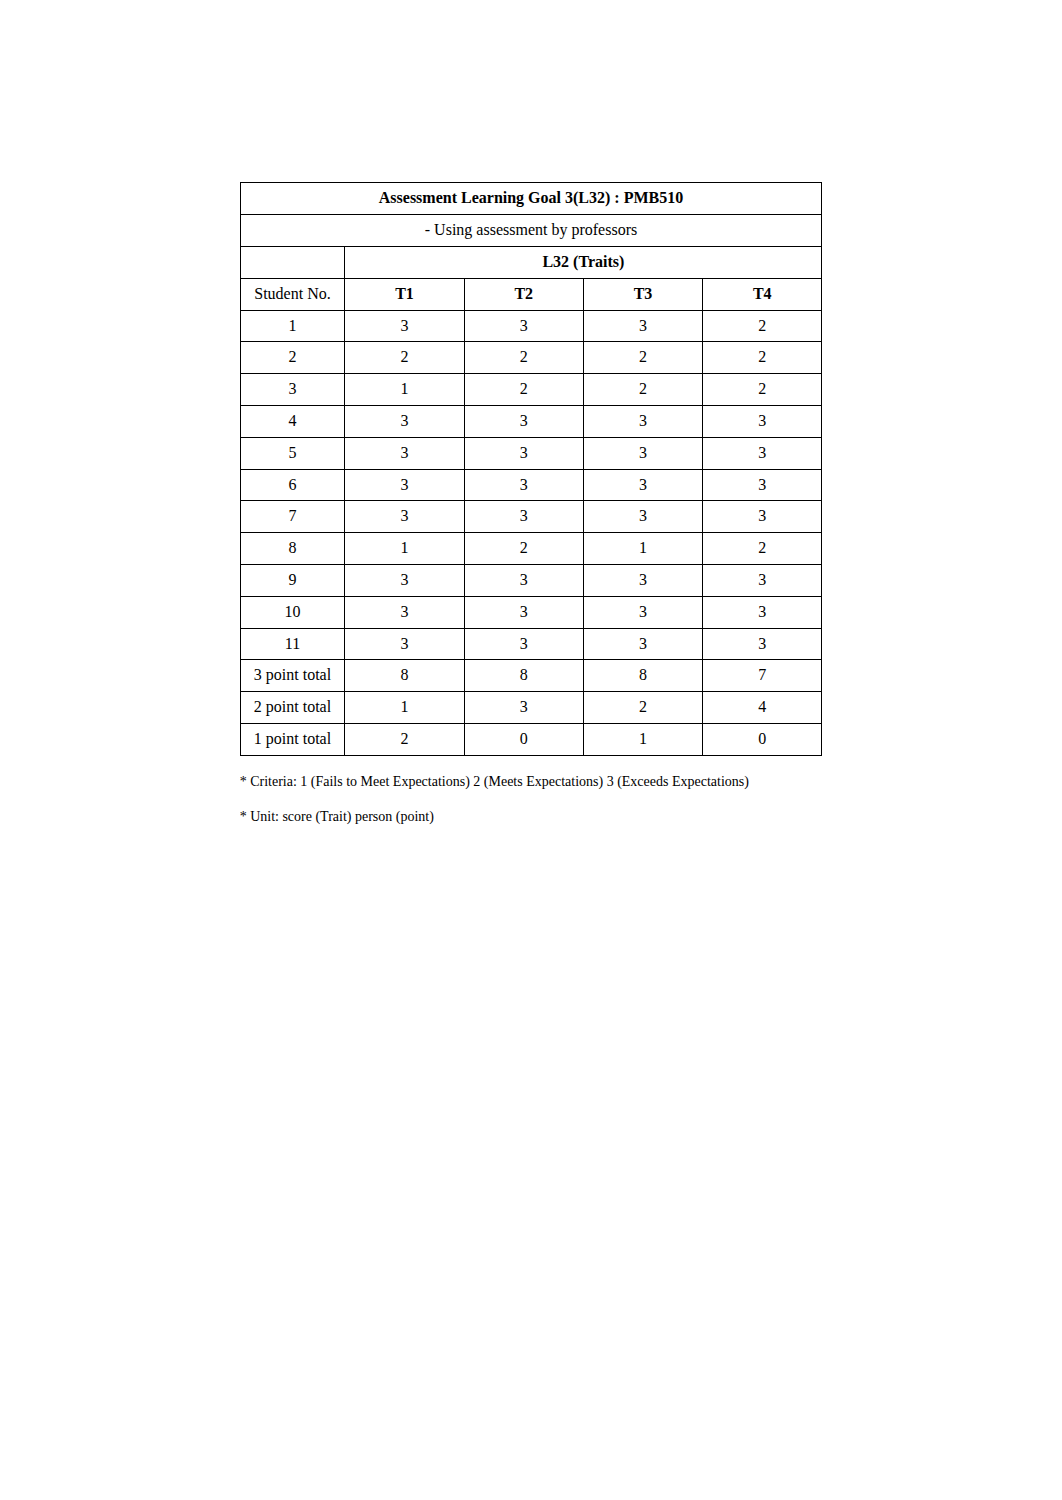| Assessment Learning Goal 3(L32) : PMB510 |
| - Using assessment by professors |
| | L32 (Traits) |
| Student No. | T1 | T2 | T3 | T4 |
| 1 | 3 | 3 | 3 | 2 |
| 2 | 2 | 2 | 2 | 2 |
| 3 | 1 | 2 | 2 | 2 |
| 4 | 3 | 3 | 3 | 3 |
| 5 | 3 | 3 | 3 | 3 |
| 6 | 3 | 3 | 3 | 3 |
| 7 | 3 | 3 | 3 | 3 |
| 8 | 1 | 2 | 1 | 2 |
| 9 | 3 | 3 | 3 | 3 |
| 10 | 3 | 3 | 3 | 3 |
| 11 | 3 | 3 | 3 | 3 |
| 3 point total | 8 | 8 | 8 | 7 |
| 2 point total | 1 | 3 | 2 | 4 |
| 1 point total | 2 | 0 | 1 | 0 |
* Criteria: 1 (Fails to Meet Expectations) 2 (Meets Expectations) 3 (Exceeds Expectations)
* Unit: score (Trait) person (point)